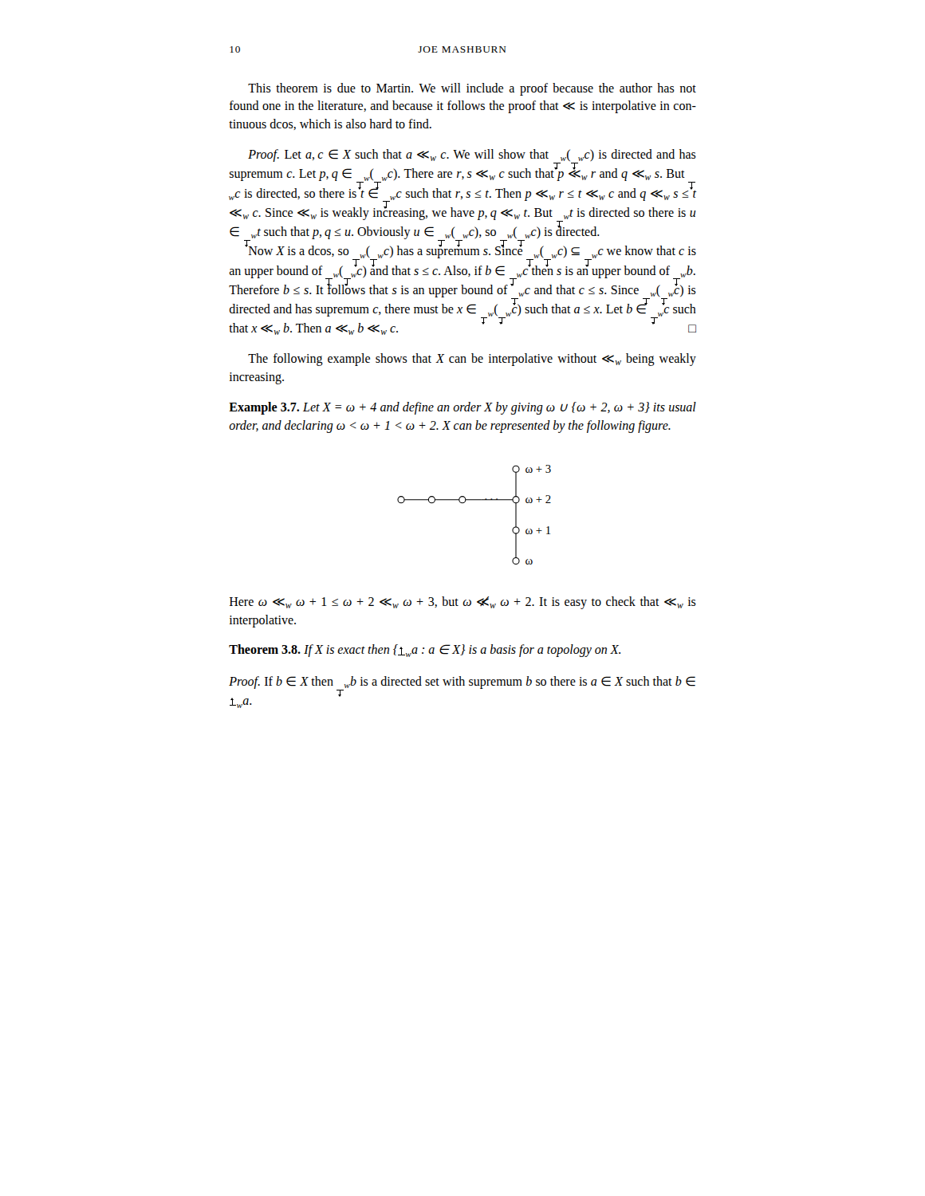10 JOE MASHBURN
This theorem is due to Martin. We will include a proof because the author has not found one in the literature, and because it follows the proof that ≪ is interpolative in continuous dcos, which is also hard to find.
Proof. Let a, c ∈ X such that a ≪w c. We will show that w( wc) is directed and has supremum c. Let p, q ∈ w( wc). There are r, s ≪w c such that p ≪w r and q ≪w s. But wc is directed, so there is t ∈ wc such that r, s ≤ t. Then p ≪w r ≤ t ≪w c and q ≪w s ≤ t ≪w c. Since ≪w is weakly increasing, we have p, q ≪w t. But wt is directed so there is u ∈ wt such that p, q ≤ u. Obviously u ∈ w( wc), so w( wc) is directed.
Now X is a dcos, so w( wc) has a supremum s. Since w( wc) ⊆ wc we know that c is an upper bound of w( wc) and that s ≤ c. Also, if b ∈ wc then s is an upper bound of wb. Therefore b ≤ s. It follows that s is an upper bound of wc and that c ≤ s. Since w( wc) is directed and has supremum c, there must be x ∈ w( wc) such that a ≤ x. Let b ∈ wc such that x ≪w b. Then a ≪w b ≪w c.
The following example shows that X can be interpolative without ≪w being weakly increasing.
Example 3.7. Let X = ω + 4 and define an order X by giving ω ∪ {ω + 2, ω + 3} its usual order, and declaring ω < ω + 1 < ω + 2. X can be represented by the following figure.
··· ω + 3 ω + 2 ω + 1 ω
Here ω ≪w ω + 1 ≤ ω + 2 ≪w ω + 3, but ω ≪̸w ω + 2. It is easy to check that ≪w is interpolative.
Theorem 3.8. If X is exact then { wa : a ∈ X} is a basis for a topology on X.
Proof. If b ∈ X then wb is a directed set with supremum b so there is a ∈ X such that b ∈ wa.